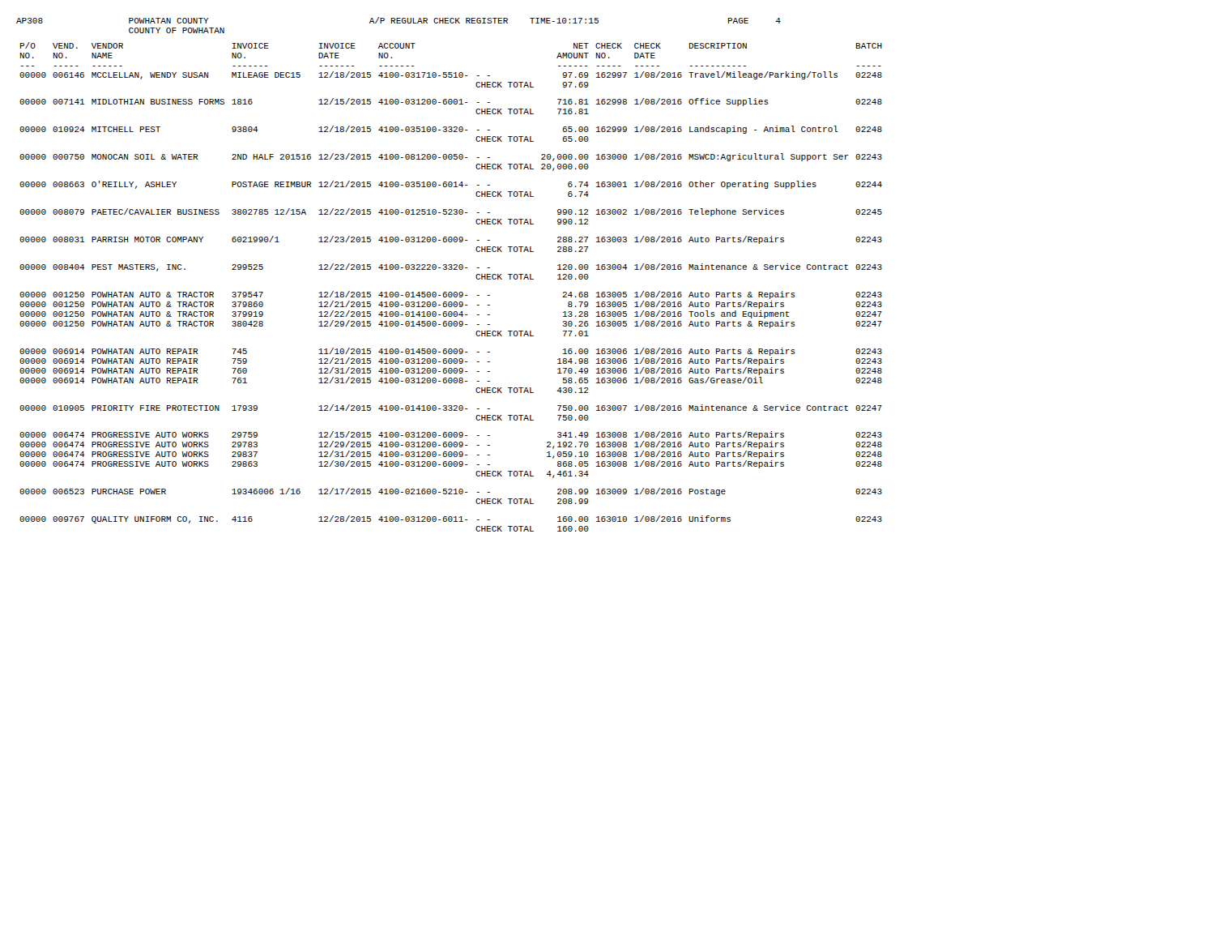AP308 POWHATAN COUNTY A/P REGULAR CHECK REGISTER TIME-10:17:15 PAGE 4 COUNTY OF POWHATAN
| P/O NO. | VEND. NO. | VENDOR NAME | INVOICE NO. | INVOICE DATE | ACCOUNT NO. | | NET AMOUNT | CHECK NO. | CHECK DATE | DESCRIPTION | BATCH |
| --- | --- | --- | --- | --- | --- | --- | --- | --- | --- | --- | --- |
| --- | ----- | ------ | ------- | ------- | ------- | | ------ | ----- | ----- | ----------- | ----- |
| 00000 | 006146 | MCCLELLAN, WENDY SUSAN | MILEAGE DEC15 | 12/18/2015 | 4100-031710-5510- | - - | 97.69 | 162997 | 1/08/2016 | Travel/Mileage/Parking/Tolls | 02248 |
| | | | | | | CHECK TOTAL | 97.69 | | | | |
| 00000 | 007141 | MIDLOTHIAN BUSINESS FORMS | 1816 | 12/15/2015 | 4100-031200-6001- | - - | 716.81 | 162998 | 1/08/2016 | Office Supplies | 02248 |
| | | | | | | CHECK TOTAL | 716.81 | | | | |
| 00000 | 010924 | MITCHELL PEST | 93804 | 12/18/2015 | 4100-035100-3320- | - - | 65.00 | 162999 | 1/08/2016 | Landscaping - Animal Control | 02248 |
| | | | | | | CHECK TOTAL | 65.00 | | | | |
| 00000 | 000750 | MONOCAN SOIL & WATER | 2ND HALF 201516 | 12/23/2015 | 4100-081200-0050- | - - | 20,000.00 | 163000 | 1/08/2016 | MSWCD:Agricultural Support Ser | 02243 |
| | | | | | | CHECK TOTAL | 20,000.00 | | | | |
| 00000 | 008663 | O'REILLY, ASHLEY | POSTAGE REIMBUR | 12/21/2015 | 4100-035100-6014- | - - | 6.74 | 163001 | 1/08/2016 | Other Operating Supplies | 02244 |
| | | | | | | CHECK TOTAL | 6.74 | | | | |
| 00000 | 008079 | PAETEC/CAVALIER BUSINESS | 3802785 12/15A | 12/22/2015 | 4100-012510-5230- | - - | 990.12 | 163002 | 1/08/2016 | Telephone Services | 02245 |
| | | | | | | CHECK TOTAL | 990.12 | | | | |
| 00000 | 008031 | PARRISH MOTOR COMPANY | 6021990/1 | 12/23/2015 | 4100-031200-6009- | - - | 288.27 | 163003 | 1/08/2016 | Auto Parts/Repairs | 02243 |
| | | | | | | CHECK TOTAL | 288.27 | | | | |
| 00000 | 008404 | PEST MASTERS, INC. | 299525 | 12/22/2015 | 4100-032220-3320- | - - | 120.00 | 163004 | 1/08/2016 | Maintenance & Service Contract | 02243 |
| | | | | | | CHECK TOTAL | 120.00 | | | | |
| 00000 | 001250 | POWHATAN AUTO & TRACTOR | 379547 | 12/18/2015 | 4100-014500-6009- | - - | 24.68 | 163005 | 1/08/2016 | Auto Parts & Repairs | 02243 |
| 00000 | 001250 | POWHATAN AUTO & TRACTOR | 379860 | 12/21/2015 | 4100-031200-6009- | - - | 8.79 | 163005 | 1/08/2016 | Auto Parts/Repairs | 02243 |
| 00000 | 001250 | POWHATAN AUTO & TRACTOR | 379919 | 12/22/2015 | 4100-014100-6004- | - - | 13.28 | 163005 | 1/08/2016 | Tools and Equipment | 02247 |
| 00000 | 001250 | POWHATAN AUTO & TRACTOR | 380428 | 12/29/2015 | 4100-014500-6009- | - - | 30.26 | 163005 | 1/08/2016 | Auto Parts & Repairs | 02247 |
| | | | | | | CHECK TOTAL | 77.01 | | | | |
| 00000 | 006914 | POWHATAN AUTO REPAIR | 745 | 11/10/2015 | 4100-014500-6009- | - - | 16.00 | 163006 | 1/08/2016 | Auto Parts & Repairs | 02243 |
| 00000 | 006914 | POWHATAN AUTO REPAIR | 759 | 12/21/2015 | 4100-031200-6009- | - - | 184.98 | 163006 | 1/08/2016 | Auto Parts/Repairs | 02243 |
| 00000 | 006914 | POWHATAN AUTO REPAIR | 760 | 12/31/2015 | 4100-031200-6009- | - - | 170.49 | 163006 | 1/08/2016 | Auto Parts/Repairs | 02248 |
| 00000 | 006914 | POWHATAN AUTO REPAIR | 761 | 12/31/2015 | 4100-031200-6008- | - - | 58.65 | 163006 | 1/08/2016 | Gas/Grease/Oil | 02248 |
| | | | | | | CHECK TOTAL | 430.12 | | | | |
| 00000 | 010905 | PRIORITY FIRE PROTECTION | 17939 | 12/14/2015 | 4100-014100-3320- | - - | 750.00 | 163007 | 1/08/2016 | Maintenance & Service Contract | 02247 |
| | | | | | | CHECK TOTAL | 750.00 | | | | |
| 00000 | 006474 | PROGRESSIVE AUTO WORKS | 29759 | 12/15/2015 | 4100-031200-6009- | - - | 341.49 | 163008 | 1/08/2016 | Auto Parts/Repairs | 02243 |
| 00000 | 006474 | PROGRESSIVE AUTO WORKS | 29783 | 12/29/2015 | 4100-031200-6009- | - - | 2,192.70 | 163008 | 1/08/2016 | Auto Parts/Repairs | 02248 |
| 00000 | 006474 | PROGRESSIVE AUTO WORKS | 29837 | 12/31/2015 | 4100-031200-6009- | - - | 1,059.10 | 163008 | 1/08/2016 | Auto Parts/Repairs | 02248 |
| 00000 | 006474 | PROGRESSIVE AUTO WORKS | 29863 | 12/30/2015 | 4100-031200-6009- | - - | 868.05 | 163008 | 1/08/2016 | Auto Parts/Repairs | 02248 |
| | | | | | | CHECK TOTAL | 4,461.34 | | | | |
| 00000 | 006523 | PURCHASE POWER | 19346006 1/16 | 12/17/2015 | 4100-021600-5210- | - - | 208.99 | 163009 | 1/08/2016 | Postage | 02243 |
| | | | | | | CHECK TOTAL | 208.99 | | | | |
| 00000 | 009767 | QUALITY UNIFORM CO, INC. | 4116 | 12/28/2015 | 4100-031200-6011- | - - | 160.00 | 163010 | 1/08/2016 | Uniforms | 02243 |
| | | | | | | CHECK TOTAL | 160.00 | | | | |